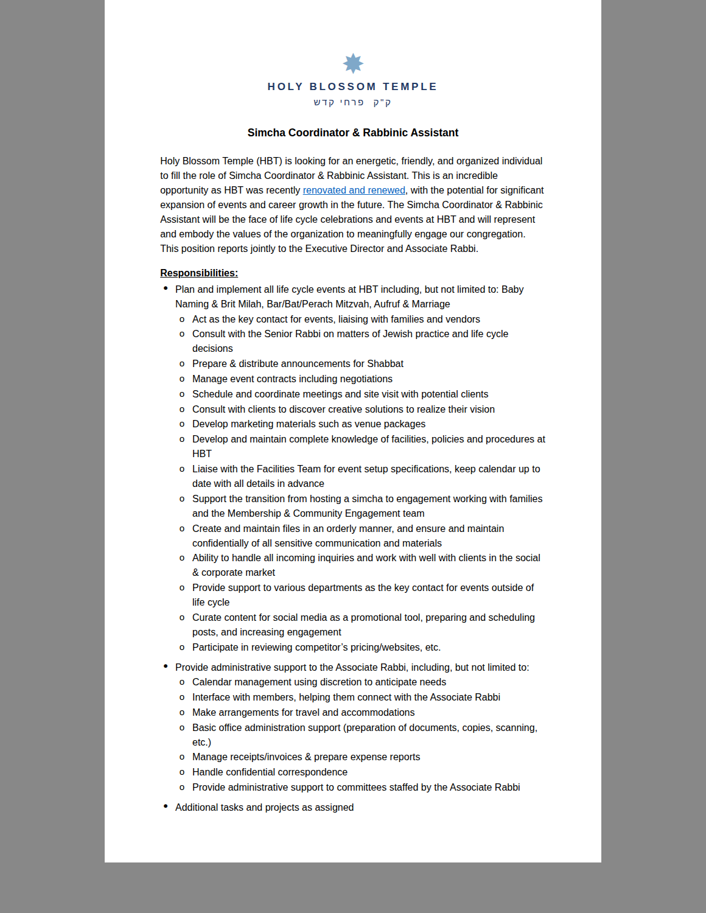✸
HOLY BLOSSOM TEMPLE
ק"ק פרחי קדש
Simcha Coordinator & Rabbinic Assistant
Holy Blossom Temple (HBT) is looking for an energetic, friendly, and organized individual to fill the role of Simcha Coordinator & Rabbinic Assistant. This is an incredible opportunity as HBT was recently renovated and renewed, with the potential for significant expansion of events and career growth in the future. The Simcha Coordinator & Rabbinic Assistant will be the face of life cycle celebrations and events at HBT and will represent and embody the values of the organization to meaningfully engage our congregation. This position reports jointly to the Executive Director and Associate Rabbi.
Responsibilities:
Plan and implement all life cycle events at HBT including, but not limited to: Baby Naming & Brit Milah, Bar/Bat/Perach Mitzvah, Aufruf & Marriage
Act as the key contact for events, liaising with families and vendors
Consult with the Senior Rabbi on matters of Jewish practice and life cycle decisions
Prepare & distribute announcements for Shabbat
Manage event contracts including negotiations
Schedule and coordinate meetings and site visit with potential clients
Consult with clients to discover creative solutions to realize their vision
Develop marketing materials such as venue packages
Develop and maintain complete knowledge of facilities, policies and procedures at HBT
Liaise with the Facilities Team for event setup specifications, keep calendar up to date with all details in advance
Support the transition from hosting a simcha to engagement working with families and the Membership & Community Engagement team
Create and maintain files in an orderly manner, and ensure and maintain confidentially of all sensitive communication and materials
Ability to handle all incoming inquiries and work with well with clients in the social & corporate market
Provide support to various departments as the key contact for events outside of life cycle
Curate content for social media as a promotional tool, preparing and scheduling posts, and increasing engagement
Participate in reviewing competitor’s pricing/websites, etc.
Provide administrative support to the Associate Rabbi, including, but not limited to:
Calendar management using discretion to anticipate needs
Interface with members, helping them connect with the Associate Rabbi
Make arrangements for travel and accommodations
Basic office administration support (preparation of documents, copies, scanning, etc.)
Manage receipts/invoices & prepare expense reports
Handle confidential correspondence
Provide administrative support to committees staffed by the Associate Rabbi
Additional tasks and projects as assigned